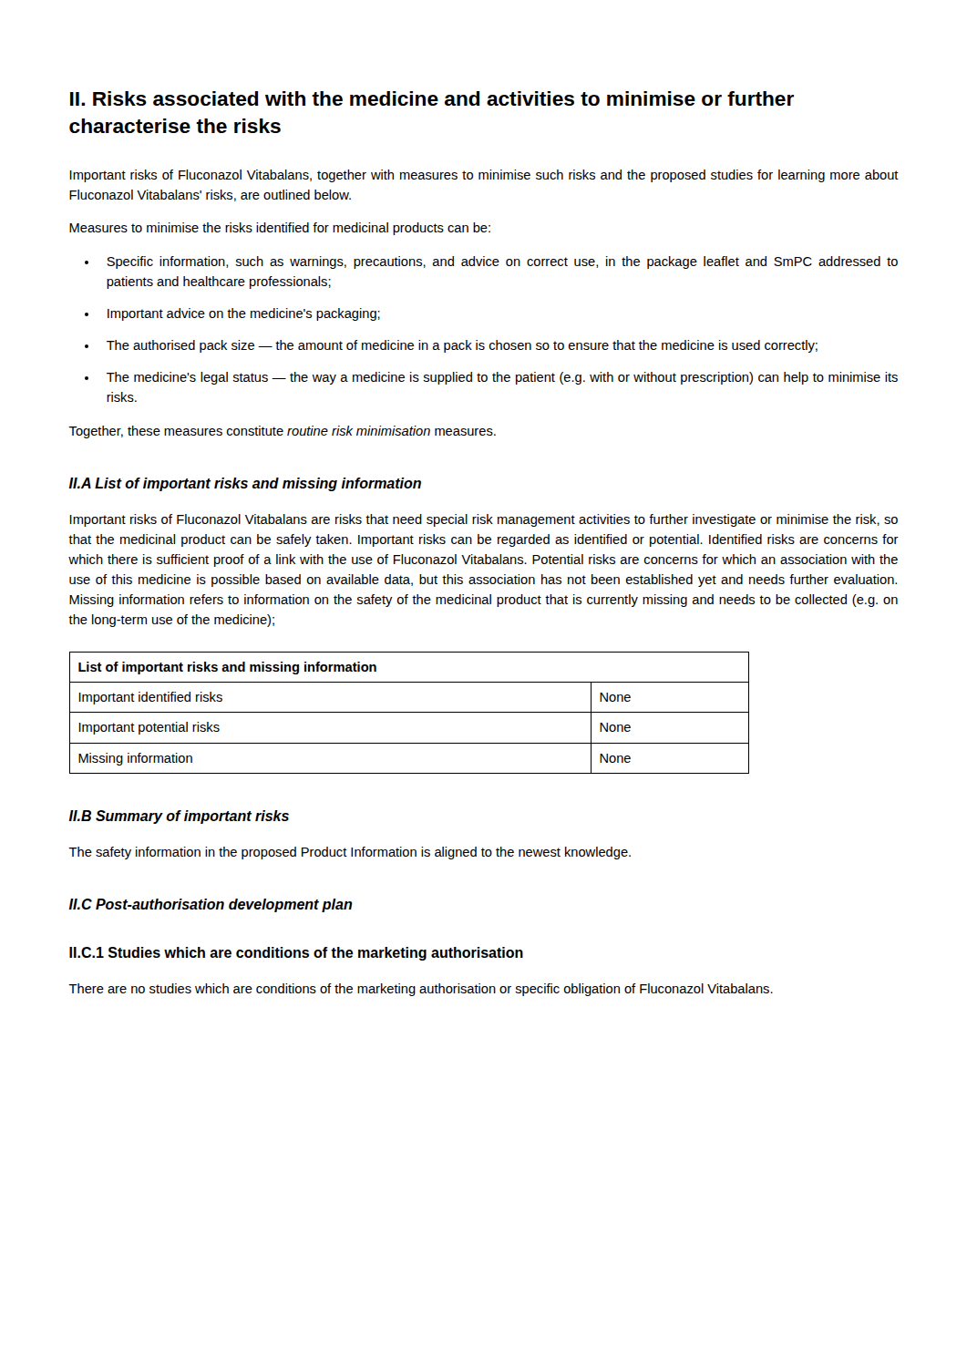II. Risks associated with the medicine and activities to minimise or further characterise the risks
Important risks of Fluconazol Vitabalans, together with measures to minimise such risks and the proposed studies for learning more about Fluconazol Vitabalans' risks, are outlined below.
Measures to minimise the risks identified for medicinal products can be:
Specific information, such as warnings, precautions, and advice on correct use, in the package leaflet and SmPC addressed to patients and healthcare professionals;
Important advice on the medicine's packaging;
The authorised pack size — the amount of medicine in a pack is chosen so to ensure that the medicine is used correctly;
The medicine's legal status — the way a medicine is supplied to the patient (e.g. with or without prescription) can help to minimise its risks.
Together, these measures constitute routine risk minimisation measures.
II.A List of important risks and missing information
Important risks of Fluconazol Vitabalans are risks that need special risk management activities to further investigate or minimise the risk, so that the medicinal product can be safely taken. Important risks can be regarded as identified or potential. Identified risks are concerns for which there is sufficient proof of a link with the use of Fluconazol Vitabalans. Potential risks are concerns for which an association with the use of this medicine is possible based on available data, but this association has not been established yet and needs further evaluation. Missing information refers to information on the safety of the medicinal product that is currently missing and needs to be collected (e.g. on the long-term use of the medicine);
| List of important risks and missing information |
| --- |
| Important identified risks | None |
| Important potential risks | None |
| Missing information | None |
II.B Summary of important risks
The safety information in the proposed Product Information is aligned to the newest knowledge.
II.C Post-authorisation development plan
II.C.1 Studies which are conditions of the marketing authorisation
There are no studies which are conditions of the marketing authorisation or specific obligation of Fluconazol Vitabalans.